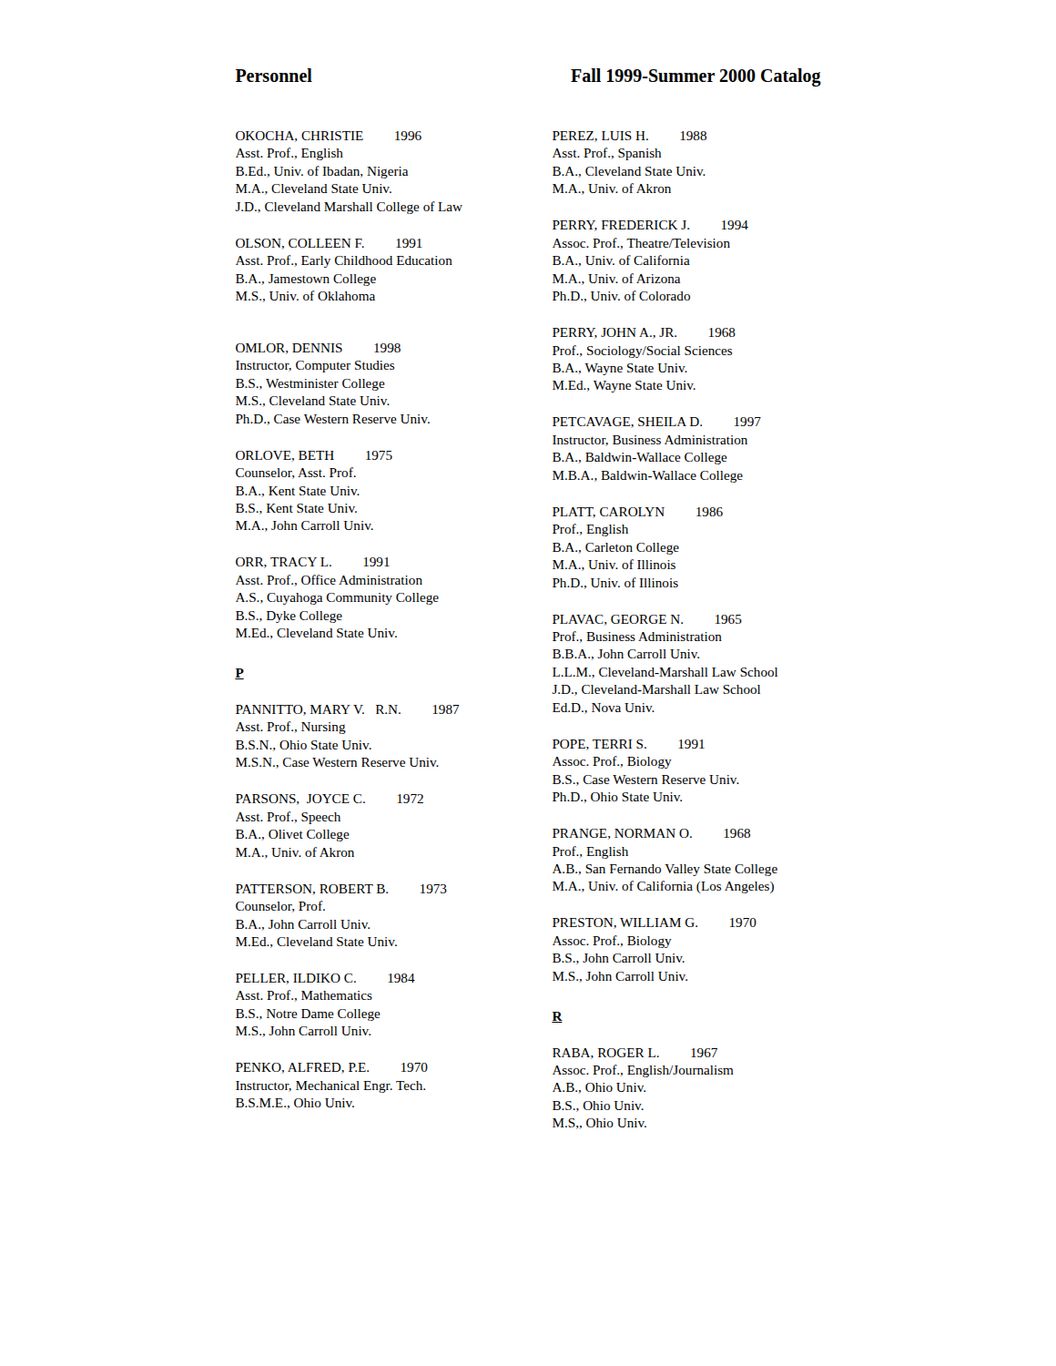Personnel
Fall 1999-Summer 2000 Catalog
OKOCHA, CHRISTIE 1996
Asst. Prof., English
B.Ed., Univ. of Ibadan, Nigeria
M.A., Cleveland State Univ.
J.D., Cleveland Marshall College of Law
OLSON, COLLEEN F. 1991
Asst. Prof., Early Childhood Education
B.A., Jamestown College
M.S., Univ. of Oklahoma
OMLOR, DENNIS 1998
Instructor, Computer Studies
B.S., Westminister College
M.S., Cleveland State Univ.
Ph.D., Case Western Reserve Univ.
ORLOVE, BETH 1975
Counselor, Asst. Prof.
B.A., Kent State Univ.
B.S., Kent State Univ.
M.A., John Carroll Univ.
ORR, TRACY L. 1991
Asst. Prof., Office Administration
A.S., Cuyahoga Community College
B.S., Dyke College
M.Ed., Cleveland State Univ.
P
PANNITTO, MARY V. R.N. 1987
Asst. Prof., Nursing
B.S.N., Ohio State Univ.
M.S.N., Case Western Reserve Univ.
PARSONS, JOYCE C. 1972
Asst. Prof., Speech
B.A., Olivet College
M.A., Univ. of Akron
PATTERSON, ROBERT B. 1973
Counselor, Prof.
B.A., John Carroll Univ.
M.Ed., Cleveland State Univ.
PELLER, ILDIKO C. 1984
Asst. Prof., Mathematics
B.S., Notre Dame College
M.S., John Carroll Univ.
PENKO, ALFRED, P.E. 1970
Instructor, Mechanical Engr. Tech.
B.S.M.E., Ohio Univ.
PEREZ, LUIS H. 1988
Asst. Prof., Spanish
B.A., Cleveland State Univ.
M.A., Univ. of Akron
PERRY, FREDERICK J. 1994
Assoc. Prof., Theatre/Television
B.A., Univ. of California
M.A., Univ. of Arizona
Ph.D., Univ. of Colorado
PERRY, JOHN A., JR. 1968
Prof., Sociology/Social Sciences
B.A., Wayne State Univ.
M.Ed., Wayne State Univ.
PETCAVAGE, SHEILA D. 1997
Instructor, Business Administration
B.A., Baldwin-Wallace College
M.B.A., Baldwin-Wallace College
PLATT, CAROLYN 1986
Prof., English
B.A., Carleton College
M.A., Univ. of Illinois
Ph.D., Univ. of Illinois
PLAVAC, GEORGE N. 1965
Prof., Business Administration
B.B.A., John Carroll Univ.
L.L.M., Cleveland-Marshall Law School
J.D., Cleveland-Marshall Law School
Ed.D., Nova Univ.
POPE, TERRI S. 1991
Assoc. Prof., Biology
B.S., Case Western Reserve Univ.
Ph.D., Ohio State Univ.
PRANGE, NORMAN O. 1968
Prof., English
A.B., San Fernando Valley State College
M.A., Univ. of California (Los Angeles)
PRESTON, WILLIAM G. 1970
Assoc. Prof., Biology
B.S., John Carroll Univ.
M.S., John Carroll Univ.
R
RABA, ROGER L. 1967
Assoc. Prof., English/Journalism
A.B., Ohio Univ.
B.S., Ohio Univ.
M.S,, Ohio Univ.